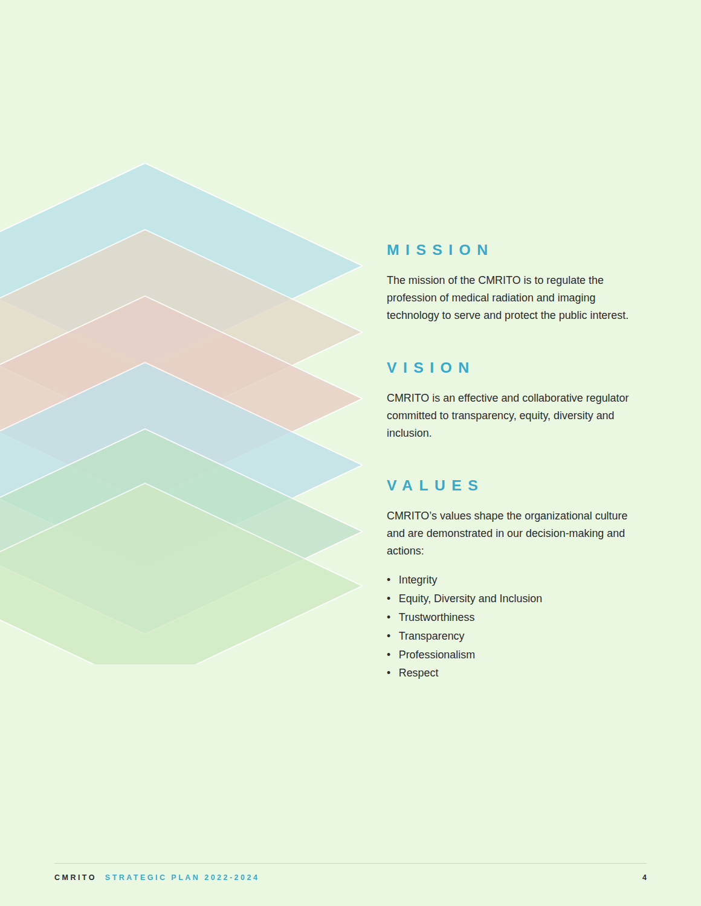Mission
The mission of the CMRITO is to regulate the profession of medical radiation and imaging technology to serve and protect the public interest.
Vision
CMRITO is an effective and collaborative regulator committed to transparency, equity, diversity and inclusion.
Values
CMRITO’s values shape the organizational culture and are demonstrated in our decision-making and actions:
Integrity
Equity, Diversity and Inclusion
Trustworthiness
Transparency
Professionalism
Respect
CMRITO STRATEGIC PLAN 2022-2024
4